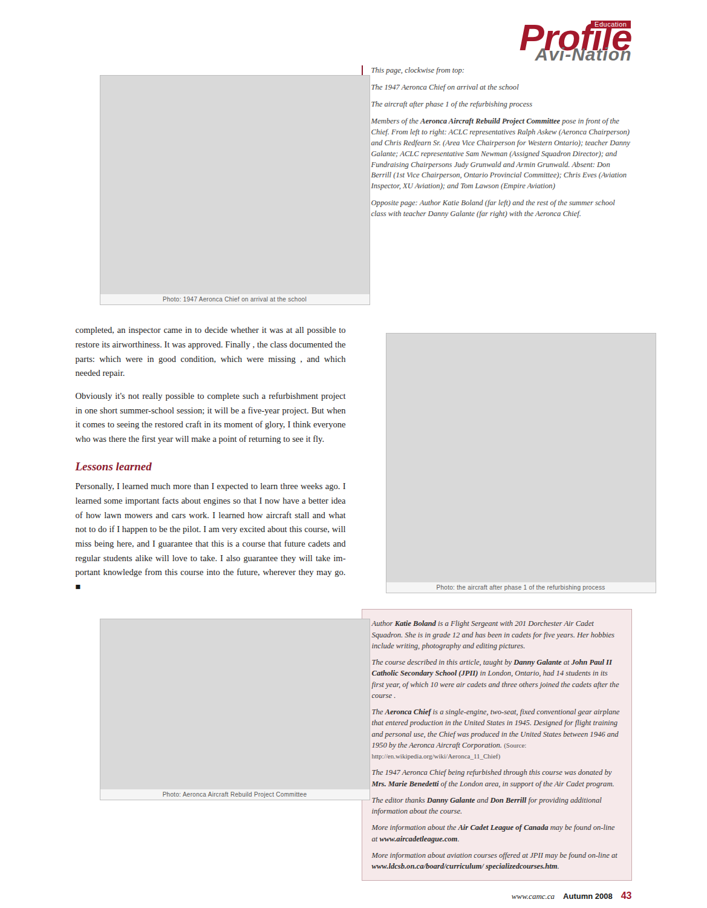Education Profile Avi-Nation
Photo: 1947 Aeronca Chief on arrival at the school
This page, clockwise from top:
The 1947 Aeronca Chief on arrival at the school
The aircraft after phase 1 of the refurbishing process
Members of the Aeronca Aircraft Rebuild Project Committee pose in front of the Chief. From left to right: ACLC representatives Ralph Askew (Aeronca Chairperson) and Chris Redfearn Sr. (Area Vice Chairperson for Western Ontario); teacher Danny Galante; ACLC representative Sam Newman (Assigned Squadron Director); and Fundraising Chairpersons Judy Grunwald and Armin Grunwald. Absent: Don Berrill (1st Vice Chairperson, Ontario Provincial Committee); Chris Eves (Aviation Inspector, XU Aviation); and Tom Lawson (Empire Aviation)
Opposite page: Author Katie Boland (far left) and the rest of the summer school class with teacher Danny Galante (far right) with the Aeronca Chief.
completed, an inspector came in to decide whether it was at all possible to restore its airworthiness. It was approved. Finally , the class documented the parts: which were in good condition, which were missing , and which needed repair.
Obviously it's not really possible to complete such a refurbishment project in one short summer-school session; it will be a five-year project. But when it comes to seeing the restored craft in its moment of glory, I think everyone who was there the first year will make a point of returning to see it fly.
Lessons learned
Personally, I learned much more than I expected to learn three weeks ago. I learned some important facts about engines so that I now have a better idea of how lawn mowers and cars work. I learned how aircraft stall and what not to do if I happen to be the pilot. I am very excited about this course, will miss being here, and I guarantee that this is a course that future cadets and regular students alike will love to take. I also guarantee they will take important knowledge from this course into the future, wherever they may go. ■
Photo: the aircraft after phase 1 of the refurbishing process
Photo: Aeronca Aircraft Rebuild Project Committee
Author Katie Boland is a Flight Sergeant with 201 Dorchester Air Cadet Squadron. She is in grade 12 and has been in cadets for five years. Her hobbies include writing, photography and editing pictures.
The course described in this article, taught by Danny Galante at John Paul II Catholic Secondary School (JPII) in London, Ontario, had 14 students in its first year, of which 10 were air cadets and three others joined the cadets after the course .
The Aeronca Chief is a single-engine, two-seat, fixed conventional gear airplane that entered production in the United States in 1945. Designed for flight training and personal use, the Chief was produced in the United States between 1946 and 1950 by the Aeronca Aircraft Corporation. (Source: http://en.wikipedia.org/wiki/Aeronca_11_Chief)
The 1947 Aeronca Chief being refurbished through this course was donated by Mrs. Marie Benedetti of the London area, in support of the Air Cadet program.
The editor thanks Danny Galante and Don Berrill for providing additional information about the course.
More information about the Air Cadet League of Canada may be found on-line at www.aircadetleague.com.
More information about aviation courses offered at JPII may be found on-line at www.ldcsb.on.ca/board/curriculum/ specializedcourses.htm.
www.camc.ca Autumn 2008 43